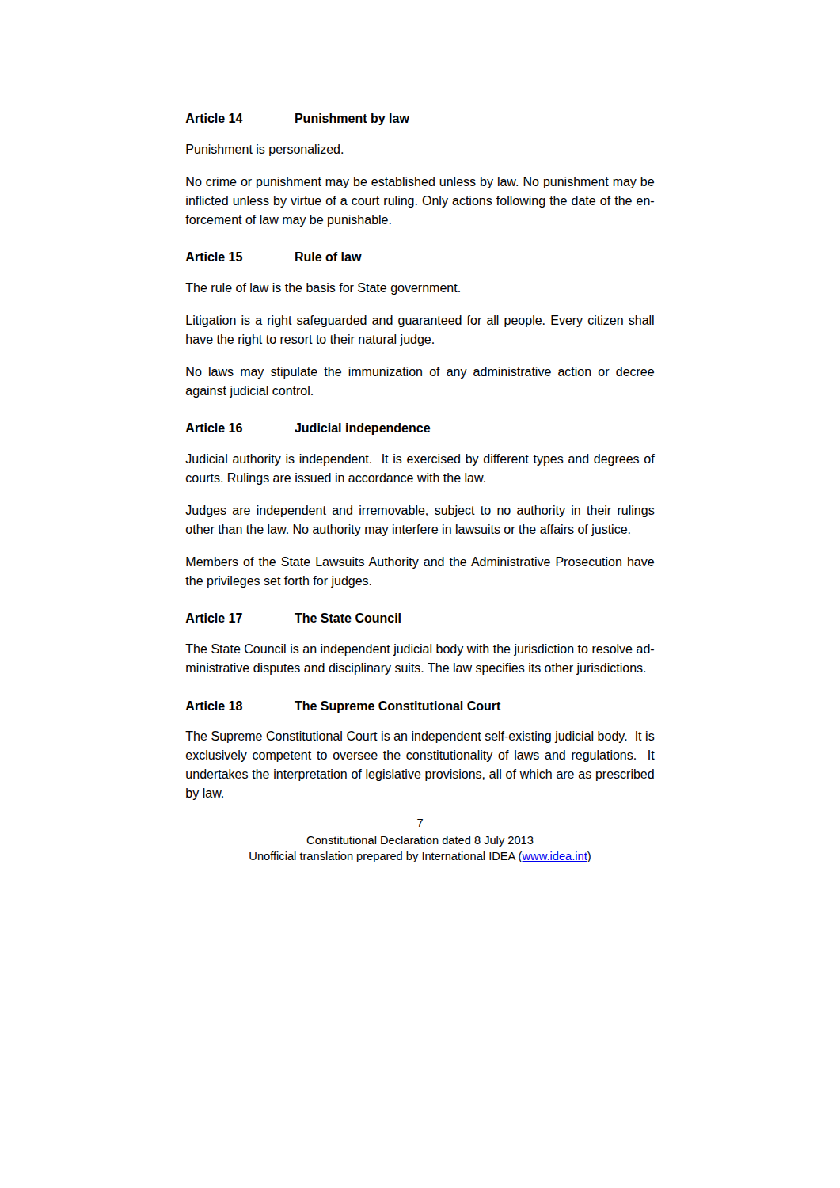Article 14 Punishment by law
Punishment is personalized.
No crime or punishment may be established unless by law. No punishment may be inflicted unless by virtue of a court ruling. Only actions following the date of the enforcement of law may be punishable.
Article 15 Rule of law
The rule of law is the basis for State government.
Litigation is a right safeguarded and guaranteed for all people. Every citizen shall have the right to resort to their natural judge.
No laws may stipulate the immunization of any administrative action or decree against judicial control.
Article 16 Judicial independence
Judicial authority is independent. It is exercised by different types and degrees of courts. Rulings are issued in accordance with the law.
Judges are independent and irremovable, subject to no authority in their rulings other than the law. No authority may interfere in lawsuits or the affairs of justice.
Members of the State Lawsuits Authority and the Administrative Prosecution have the privileges set forth for judges.
Article 17 The State Council
The State Council is an independent judicial body with the jurisdiction to resolve administrative disputes and disciplinary suits. The law specifies its other jurisdictions.
Article 18 The Supreme Constitutional Court
The Supreme Constitutional Court is an independent self-existing judicial body. It is exclusively competent to oversee the constitutionality of laws and regulations. It undertakes the interpretation of legislative provisions, all of which are as prescribed by law.
7
Constitutional Declaration dated 8 July 2013
Unofficial translation prepared by International IDEA (www.idea.int)